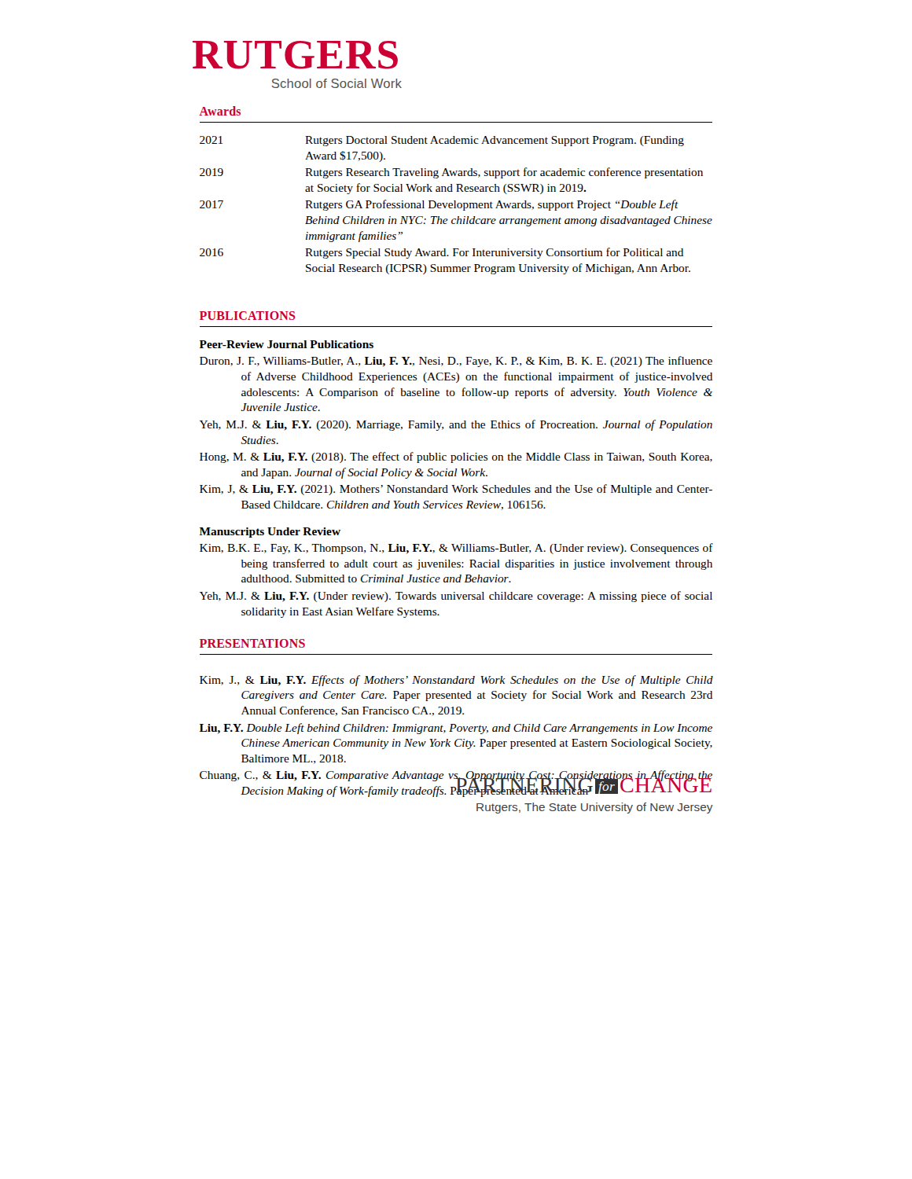RUTGERS School of Social Work
Awards
| 2021 | Rutgers Doctoral Student Academic Advancement Support Program. (Funding Award $17,500). |
| 2019 | Rutgers Research Traveling Awards, support for academic conference presentation at Society for Social Work and Research (SSWR) in 2019 . |
| 2017 | Rutgers GA Professional Development Awards, support Project “Double Left Behind Children in NYC: The childcare arrangement among disadvantaged Chinese immigrant families” |
| 2016 | Rutgers Special Study Award. For Interuniversity Consortium for Political and Social Research (ICPSR) Summer Program University of Michigan, Ann Arbor. |
PUBLICATIONS
Peer-Review Journal Publications
Duron, J. F., Williams-Butler, A., Liu, F. Y., Nesi, D., Faye, K. P., & Kim, B. K. E. (2021) The influence of Adverse Childhood Experiences (ACEs) on the functional impairment of justice-involved adolescents: A Comparison of baseline to follow-up reports of adversity. Youth Violence & Juvenile Justice.
Yeh, M.J. & Liu, F.Y. (2020). Marriage, Family, and the Ethics of Procreation. Journal of Population Studies.
Hong, M. & Liu, F.Y. (2018). The effect of public policies on the Middle Class in Taiwan, South Korea, and Japan. Journal of Social Policy & Social Work.
Kim, J, & Liu, F.Y. (2021). Mothers’ Nonstandard Work Schedules and the Use of Multiple and Center-Based Childcare. Children and Youth Services Review, 106156.
Manuscripts Under Review
Kim, B.K. E., Fay, K., Thompson, N., Liu, F.Y., & Williams-Butler, A. (Under review). Consequences of being transferred to adult court as juveniles: Racial disparities in justice involvement through adulthood. Submitted to Criminal Justice and Behavior.
Yeh, M.J. & Liu, F.Y. (Under review). Towards universal childcare coverage: A missing piece of social solidarity in East Asian Welfare Systems.
PRESENTATIONS
Kim, J., & Liu, F.Y. Effects of Mothers’ Nonstandard Work Schedules on the Use of Multiple Child Caregivers and Center Care. Paper presented at Society for Social Work and Research 23rd Annual Conference, San Francisco CA., 2019.
Liu, F.Y. Double Left behind Children: Immigrant, Poverty, and Child Care Arrangements in Low Income Chinese American Community in New York City. Paper presented at Eastern Sociological Society, Baltimore ML., 2018.
Chuang, C., & Liu, F.Y. Comparative Advantage vs. Opportunity Cost: Considerations in Affecting the Decision Making of Work-family tradeoffs. Paper presented at American
PARTNERING for CHANGE
Rutgers, The State University of New Jersey